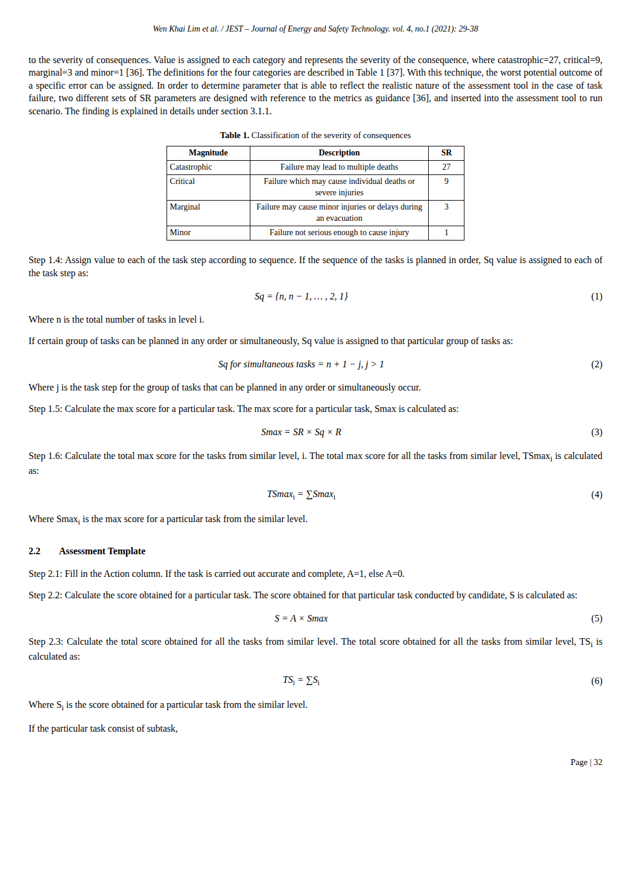Wen Khai Lim et al. / JEST – Journal of Energy and Safety Technology. vol. 4, no.1 (2021): 29-38
to the severity of consequences. Value is assigned to each category and represents the severity of the consequence, where catastrophic=27, critical=9, marginal=3 and minor=1 [36]. The definitions for the four categories are described in Table 1 [37]. With this technique, the worst potential outcome of a specific error can be assigned. In order to determine parameter that is able to reflect the realistic nature of the assessment tool in the case of task failure, two different sets of SR parameters are designed with reference to the metrics as guidance [36], and inserted into the assessment tool to run scenario. The finding is explained in details under section 3.1.1.
Table 1. Classification of the severity of consequences
| Magnitude | Description | SR |
| --- | --- | --- |
| Catastrophic | Failure may lead to multiple deaths | 27 |
| Critical | Failure which may cause individual deaths or severe injuries | 9 |
| Marginal | Failure may cause minor injuries or delays during an evacuation | 3 |
| Minor | Failure not serious enough to cause injury | 1 |
Step 1.4: Assign value to each of the task step according to sequence. If the sequence of the tasks is planned in order, Sq value is assigned to each of the task step as:
Sq = {n, n − 1, … , 2, 1}
(1)
Where n is the total number of tasks in level i.
If certain group of tasks can be planned in any order or simultaneously, Sq value is assigned to that particular group of tasks as:
Sq for simultaneous tasks = n + 1 − j, j > 1
(2)
Where j is the task step for the group of tasks that can be planned in any order or simultaneously occur.
Step 1.5: Calculate the max score for a particular task. The max score for a particular task, Smax is calculated as:
Smax = SR × Sq × R
(3)
Step 1.6: Calculate the total max score for the tasks from similar level, i. The total max score for all the tasks from similar level, TSmaxi is calculated as:
TSmaxi = ∑Smaxi
(4)
Where Smaxi is the max score for a particular task from the similar level.
2.2 Assessment Template
Step 2.1: Fill in the Action column. If the task is carried out accurate and complete, A=1, else A=0.
Step 2.2: Calculate the score obtained for a particular task. The score obtained for that particular task conducted by candidate, S is calculated as:
S = A × Smax
(5)
Step 2.3: Calculate the total score obtained for all the tasks from similar level. The total score obtained for all the tasks from similar level, TSi is calculated as:
TSi = ∑Si
(6)
Where Si is the score obtained for a particular task from the similar level.
If the particular task consist of subtask,
Page | 32